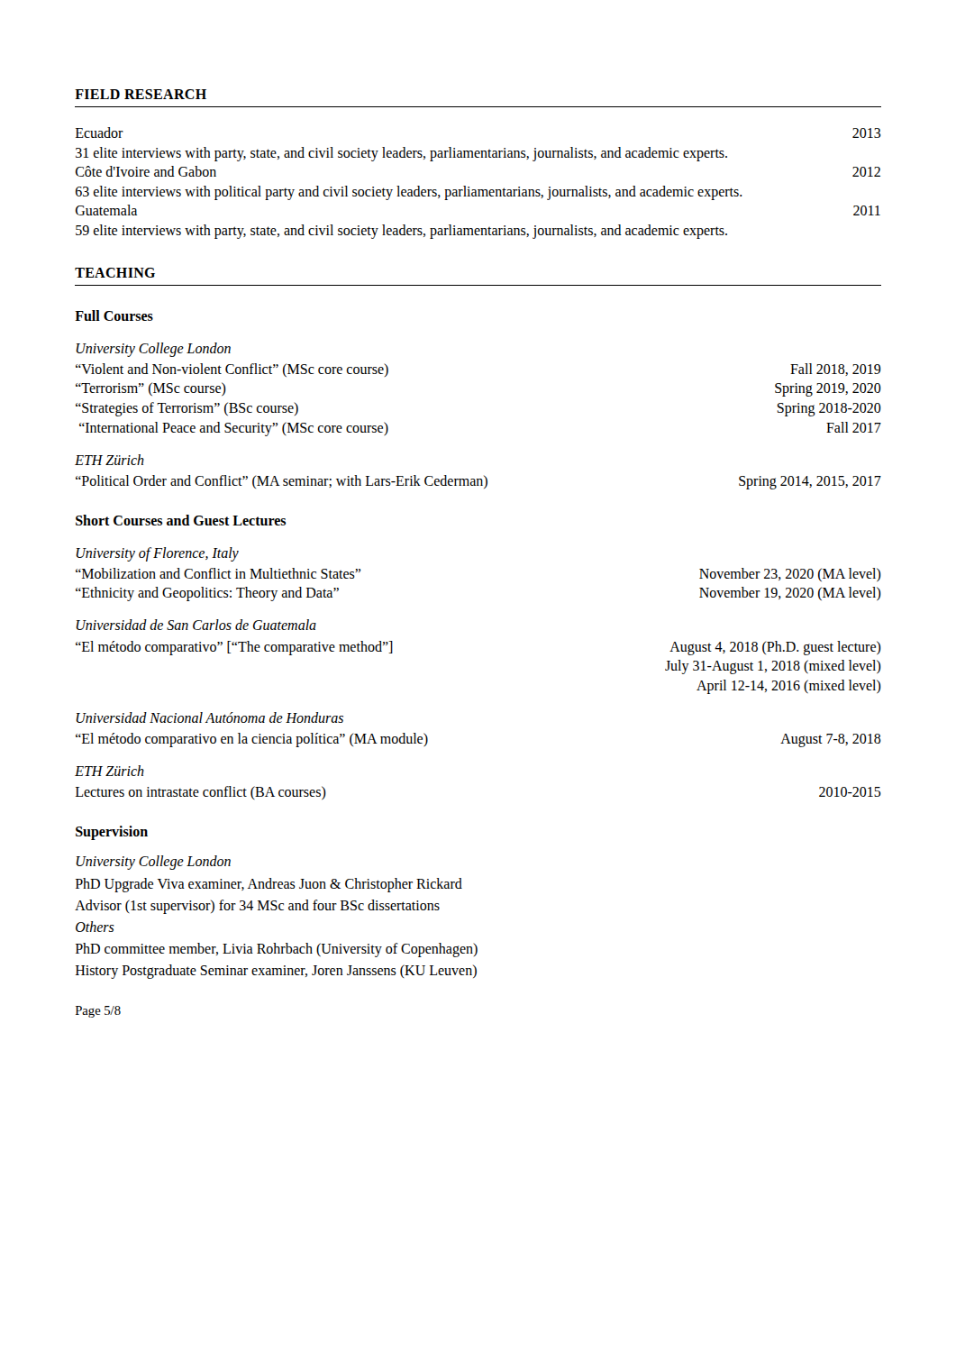FIELD RESEARCH
Ecuador 2013
31 elite interviews with party, state, and civil society leaders, parliamentarians, journalists, and academic experts.
Côte d'Ivoire and Gabon 2012
63 elite interviews with political party and civil society leaders, parliamentarians, journalists, and academic experts.
Guatemala 2011
59 elite interviews with party, state, and civil society leaders, parliamentarians, journalists, and academic experts.
TEACHING
Full Courses
University College London
| “Violent and Non-violent Conflict” (MSc core course) | Fall 2018, 2019 |
| “Terrorism” (MSc course) | Spring 2019, 2020 |
| “Strategies of Terrorism” (BSc course) | Spring 2018-2020 |
| “International Peace and Security” (MSc core course) | Fall 2017 |
ETH Zürich
| “Political Order and Conflict” (MA seminar; with Lars-Erik Cederman) | Spring 2014, 2015, 2017 |
Short Courses and Guest Lectures
University of Florence, Italy
| “Mobilization and Conflict in Multiethnic States” | November 23, 2020 (MA level) |
| “Ethnicity and Geopolitics: Theory and Data” | November 19, 2020 (MA level) |
Universidad de San Carlos de Guatemala
| “El método comparativo” [“The comparative method”] | August 4, 2018 (Ph.D. guest lecture) July 31-August 1, 2018 (mixed level) April 12-14, 2016 (mixed level) |
Universidad Nacional Autónoma de Honduras
| “El método comparativo en la ciencia política” (MA module) | August 7-8, 2018 |
ETH Zürich
| Lectures on intrastate conflict (BA courses) | 2010-2015 |
Supervision
University College London
PhD Upgrade Viva examiner, Andreas Juon & Christopher Rickard
Advisor (1st supervisor) for 34 MSc and four BSc dissertations
Others
PhD committee member, Livia Rohrbach (University of Copenhagen)
History Postgraduate Seminar examiner, Joren Janssens (KU Leuven)
Page 5/8